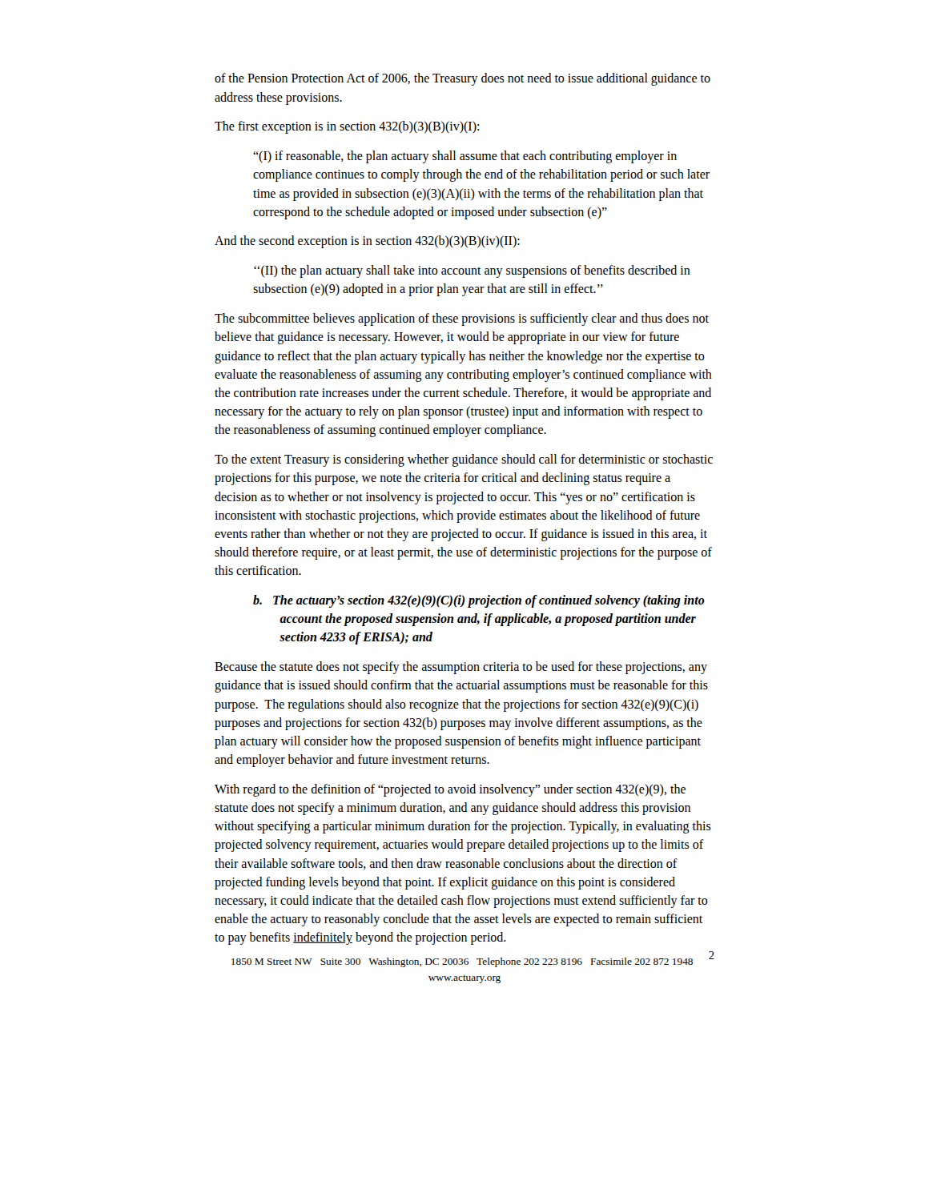of the Pension Protection Act of 2006, the Treasury does not need to issue additional guidance to address these provisions.
The first exception is in section 432(b)(3)(B)(iv)(I):
“(I) if reasonable, the plan actuary shall assume that each contributing employer in compliance continues to comply through the end of the rehabilitation period or such later time as provided in subsection (e)(3)(A)(ii) with the terms of the rehabilitation plan that correspond to the schedule adopted or imposed under subsection (e)”
And the second exception is in section 432(b)(3)(B)(iv)(II):
‘‘(II) the plan actuary shall take into account any suspensions of benefits described in subsection (e)(9) adopted in a prior plan year that are still in effect.’’
The subcommittee believes application of these provisions is sufficiently clear and thus does not believe that guidance is necessary. However, it would be appropriate in our view for future guidance to reflect that the plan actuary typically has neither the knowledge nor the expertise to evaluate the reasonableness of assuming any contributing employer’s continued compliance with the contribution rate increases under the current schedule. Therefore, it would be appropriate and necessary for the actuary to rely on plan sponsor (trustee) input and information with respect to the reasonableness of assuming continued employer compliance.
To the extent Treasury is considering whether guidance should call for deterministic or stochastic projections for this purpose, we note the criteria for critical and declining status require a decision as to whether or not insolvency is projected to occur. This “yes or no” certification is inconsistent with stochastic projections, which provide estimates about the likelihood of future events rather than whether or not they are projected to occur. If guidance is issued in this area, it should therefore require, or at least permit, the use of deterministic projections for the purpose of this certification.
b. The actuary’s section 432(e)(9)(C)(i) projection of continued solvency (taking into account the proposed suspension and, if applicable, a proposed partition under section 4233 of ERISA); and
Because the statute does not specify the assumption criteria to be used for these projections, any guidance that is issued should confirm that the actuarial assumptions must be reasonable for this purpose. The regulations should also recognize that the projections for section 432(e)(9)(C)(i) purposes and projections for section 432(b) purposes may involve different assumptions, as the plan actuary will consider how the proposed suspension of benefits might influence participant and employer behavior and future investment returns.
With regard to the definition of “projected to avoid insolvency” under section 432(e)(9), the statute does not specify a minimum duration, and any guidance should address this provision without specifying a particular minimum duration for the projection. Typically, in evaluating this projected solvency requirement, actuaries would prepare detailed projections up to the limits of their available software tools, and then draw reasonable conclusions about the direction of projected funding levels beyond that point. If explicit guidance on this point is considered necessary, it could indicate that the detailed cash flow projections must extend sufficiently far to enable the actuary to reasonably conclude that the asset levels are expected to remain sufficient to pay benefits indefinitely beyond the projection period.
2
1850 M Street NW Suite 300 Washington, DC 20036 Telephone 202 223 8196 Facsimile 202 872 1948 www.actuary.org